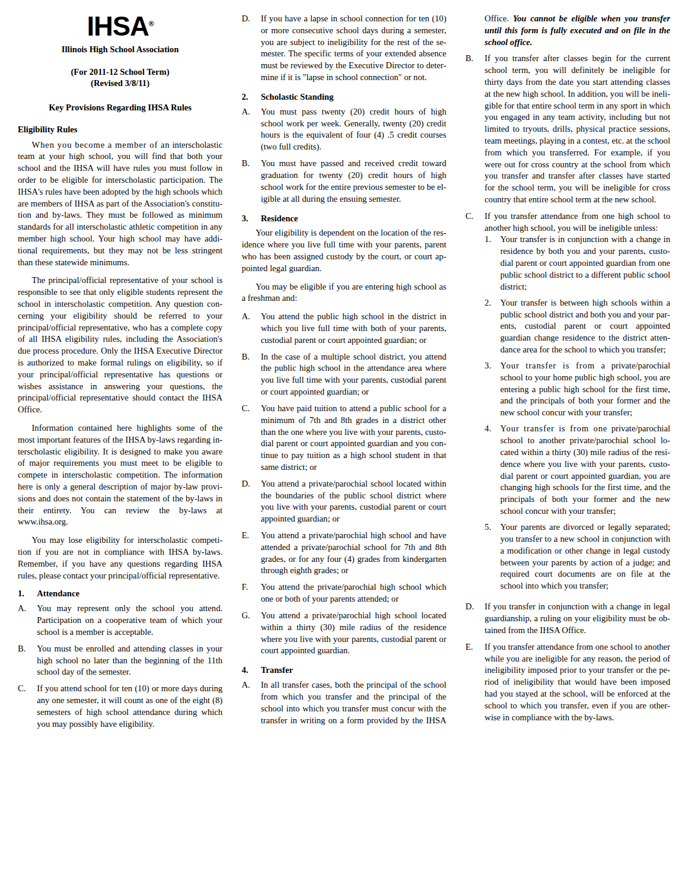IHSA®
Illinois High School Association
(For 2011-12 School Term)
(Revised 3/8/11)
Key Provisions Regarding IHSA Rules
Eligibility Rules
When you become a member of an interscholastic team at your high school, you will find that both your school and the IHSA will have rules you must follow in order to be eligible for interscholastic participation. The IHSA's rules have been adopted by the high schools which are members of IHSA as part of the Association's constitution and by-laws. They must be followed as minimum standards for all interscholastic athletic competition in any member high school. Your high school may have additional requirements, but they may not be less stringent than these statewide minimums.
The principal/official representative of your school is responsible to see that only eligible students represent the school in interscholastic competition. Any question concerning your eligibility should be referred to your principal/official representative, who has a complete copy of all IHSA eligibility rules, including the Association's due process procedure. Only the IHSA Executive Director is authorized to make formal rulings on eligibility, so if your principal/official representative has questions or wishes assistance in answering your questions, the principal/official representative should contact the IHSA Office.
Information contained here highlights some of the most important features of the IHSA by-laws regarding interscholastic eligibility. It is designed to make you aware of major requirements you must meet to be eligible to compete in interscholastic competition. The information here is only a general description of major by-law provisions and does not contain the statement of the by-laws in their entirety. You can review the by-laws at www.ihsa.org.
You may lose eligibility for interscholastic competition if you are not in compliance with IHSA by-laws. Remember, if you have any questions regarding IHSA rules, please contact your principal/official representative.
1. Attendance
A. You may represent only the school you attend. Participation on a cooperative team of which your school is a member is acceptable.
B. You must be enrolled and attending classes in your high school no later than the beginning of the 11th school day of the semester.
C. If you attend school for ten (10) or more days during any one semester, it will count as one of the eight (8) semesters of high school attendance during which you may possibly have eligibility.
D. If you have a lapse in school connection for ten (10) or more consecutive school days during a semester, you are subject to ineligibility for the rest of the semester. The specific terms of your extended absence must be reviewed by the Executive Director to determine if it is "lapse in school connection" or not.
2. Scholastic Standing
A. You must pass twenty (20) credit hours of high school work per week. Generally, twenty (20) credit hours is the equivalent of four (4) .5 credit courses (two full credits).
B. You must have passed and received credit toward graduation for twenty (20) credit hours of high school work for the entire previous semester to be eligible at all during the ensuing semester.
3. Residence
Your eligibility is dependent on the location of the residence where you live full time with your parents, parent who has been assigned custody by the court, or court appointed legal guardian.
You may be eligible if you are entering high school as a freshman and:
A. You attend the public high school in the district in which you live full time with both of your parents, custodial parent or court appointed guardian; or
B. In the case of a multiple school district, you attend the public high school in the attendance area where you live full time with your parents, custodial parent or court appointed guardian; or
C. You have paid tuition to attend a public school for a minimum of 7th and 8th grades in a district other than the one where you live with your parents, custodial parent or court appointed guardian and you continue to pay tuition as a high school student in that same district; or
D. You attend a private/parochial school located within the boundaries of the public school district where you live with your parents, custodial parent or court appointed guardian; or
E. You attend a private/parochial high school and have attended a private/parochial school for 7th and 8th grades, or for any four (4) grades from kindergarten through eighth grades; or
F. You attend the private/parochial high school which one or both of your parents attended; or
G. You attend a private/parochial high school located within a thirty (30) mile radius of the residence where you live with your parents, custodial parent or court appointed guardian.
4. Transfer
A. In all transfer cases, both the principal of the school from which you transfer and the principal of the school into which you transfer must concur with the transfer in writing on a form provided by the IHSA Office. You cannot be eligible when you transfer until this form is fully executed and on file in the school office.
B. If you transfer after classes begin for the current school term, you will definitely be ineligible for thirty days from the date you start attending classes at the new high school. In addition, you will be ineligible for that entire school term in any sport in which you engaged in any team activity, including but not limited to tryouts, drills, physical practice sessions, team meetings, playing in a contest, etc. at the school from which you transferred. For example, if you were out for cross country at the school from which you transfer and transfer after classes have started for the school term, you will be ineligible for cross country that entire school term at the new school.
C. If you transfer attendance from one high school to another high school, you will be ineligible unless:
1. Your transfer is in conjunction with a change in residence by both you and your parents, custodial parent or court appointed guardian from one public school district to a different public school district;
2. Your transfer is between high schools within a public school district and both you and your parents, custodial parent or court appointed guardian change residence to the district attendance area for the school to which you transfer;
3. Your transfer is from a private/parochial school to your home public high school, you are entering a public high school for the first time, and the principals of both your former and the new school concur with your transfer;
4. Your transfer is from one private/parochial school to another private/parochial school located within a thirty (30) mile radius of the residence where you live with your parents, custodial parent or court appointed guardian, you are changing high schools for the first time, and the principals of both your former and the new school concur with your transfer;
5. Your parents are divorced or legally separated; you transfer to a new school in conjunction with a modification or other change in legal custody between your parents by action of a judge; and required court documents are on file at the school into which you transfer;
D. If you transfer in conjunction with a change in legal guardianship, a ruling on your eligibility must be obtained from the IHSA Office.
E. If you transfer attendance from one school to another while you are ineligible for any reason, the period of ineligibility imposed prior to your transfer or the period of ineligibility that would have been imposed had you stayed at the school, will be enforced at the school to which you transfer, even if you are otherwise in compliance with the by-laws.